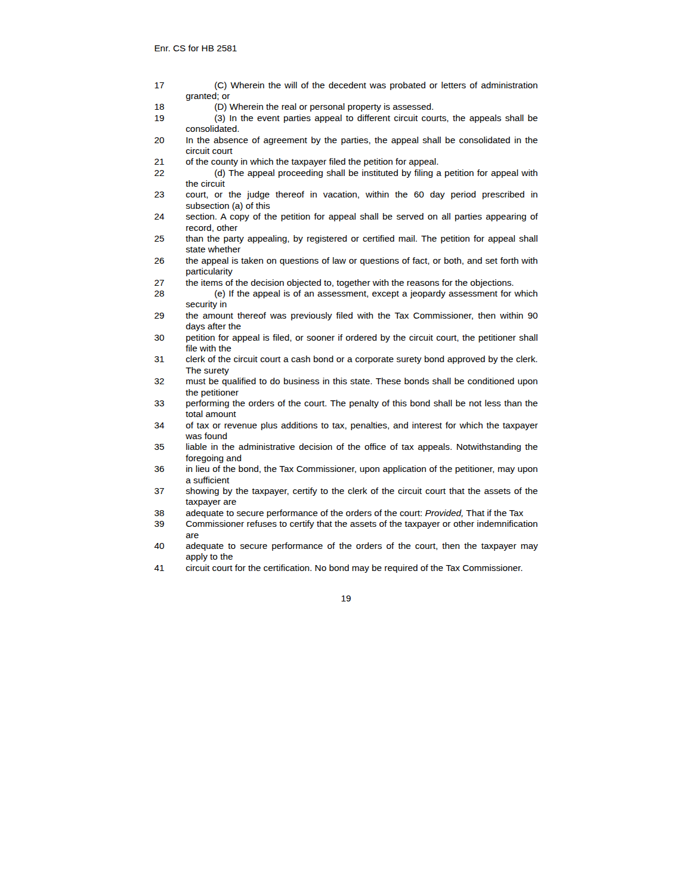Enr. CS for HB 2581
| 17 | (C) Wherein the will of the decedent was probated or letters of administration granted; or |
| 18 | (D) Wherein the real or personal property is assessed. |
| 19 | (3) In the event parties appeal to different circuit courts, the appeals shall be consolidated. |
| 20 | In the absence of agreement by the parties, the appeal shall be consolidated in the circuit court |
| 21 | of the county in which the taxpayer filed the petition for appeal. |
| 22 | (d) The appeal proceeding shall be instituted by filing a petition for appeal with the circuit |
| 23 | court, or the judge thereof in vacation, within the 60 day period prescribed in subsection (a) of this |
| 24 | section. A copy of the petition for appeal shall be served on all parties appearing of record, other |
| 25 | than the party appealing, by registered or certified mail. The petition for appeal shall state whether |
| 26 | the appeal is taken on questions of law or questions of fact, or both, and set forth with particularity |
| 27 | the items of the decision objected to, together with the reasons for the objections. |
| 28 | (e) If the appeal is of an assessment, except a jeopardy assessment for which security in |
| 29 | the amount thereof was previously filed with the Tax Commissioner, then within 90 days after the |
| 30 | petition for appeal is filed, or sooner if ordered by the circuit court, the petitioner shall file with the |
| 31 | clerk of the circuit court a cash bond or a corporate surety bond approved by the clerk. The surety |
| 32 | must be qualified to do business in this state. These bonds shall be conditioned upon the petitioner |
| 33 | performing the orders of the court. The penalty of this bond shall be not less than the total amount |
| 34 | of tax or revenue plus additions to tax, penalties, and interest for which the taxpayer was found |
| 35 | liable in the administrative decision of the office of tax appeals. Notwithstanding the foregoing and |
| 36 | in lieu of the bond, the Tax Commissioner, upon application of the petitioner, may upon a sufficient |
| 37 | showing by the taxpayer, certify to the clerk of the circuit court that the assets of the taxpayer are |
| 38 | adequate to secure performance of the orders of the court: Provided, That if the Tax |
| 39 | Commissioner refuses to certify that the assets of the taxpayer or other indemnification are |
| 40 | adequate to secure performance of the orders of the court, then the taxpayer may apply to the |
| 41 | circuit court for the certification. No bond may be required of the Tax Commissioner. |
19